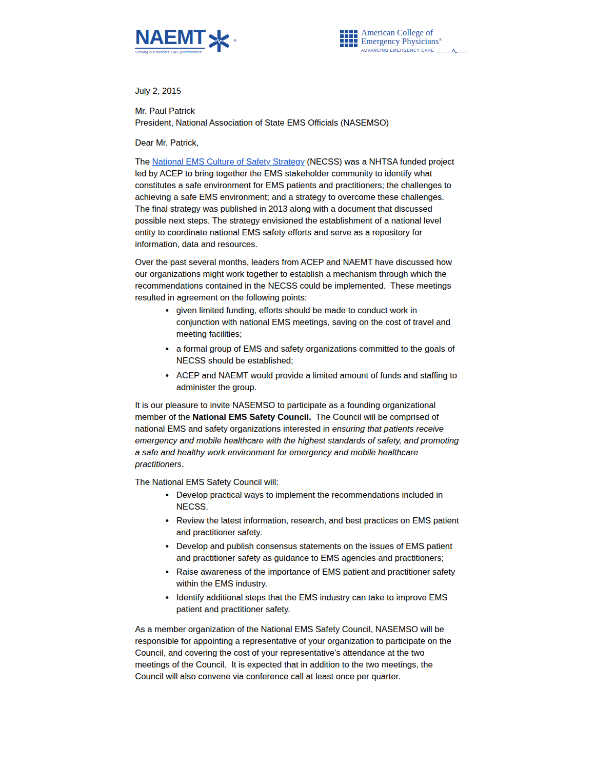NAEMT
Serving our nation's EMS practitioners
®
American College of
Emergency Physicians®
ADVANCING EMERGENCY CARE
July 2, 2015
Mr. Paul Patrick
President, National Association of State EMS Officials (NASEMSO)
Dear Mr. Patrick,
The National EMS Culture of Safety Strategy (NECSS) was a NHTSA funded project led by ACEP to bring together the EMS stakeholder community to identify what constitutes a safe environment for EMS patients and practitioners; the challenges to achieving a safe EMS environment; and a strategy to overcome these challenges. The final strategy was published in 2013 along with a document that discussed possible next steps. The strategy envisioned the establishment of a national level entity to coordinate national EMS safety efforts and serve as a repository for information, data and resources.
Over the past several months, leaders from ACEP and NAEMT have discussed how our organizations might work together to establish a mechanism through which the recommendations contained in the NECSS could be implemented. These meetings resulted in agreement on the following points:
given limited funding, efforts should be made to conduct work in conjunction with national EMS meetings, saving on the cost of travel and meeting facilities;
a formal group of EMS and safety organizations committed to the goals of NECSS should be established;
ACEP and NAEMT would provide a limited amount of funds and staffing to administer the group.
It is our pleasure to invite NASEMSO to participate as a founding organizational member of the National EMS Safety Council. The Council will be comprised of national EMS and safety organizations interested in ensuring that patients receive emergency and mobile healthcare with the highest standards of safety, and promoting a safe and healthy work environment for emergency and mobile healthcare practitioners.
The National EMS Safety Council will:
Develop practical ways to implement the recommendations included in NECSS.
Review the latest information, research, and best practices on EMS patient and practitioner safety.
Develop and publish consensus statements on the issues of EMS patient and practitioner safety as guidance to EMS agencies and practitioners;
Raise awareness of the importance of EMS patient and practitioner safety within the EMS industry.
Identify additional steps that the EMS industry can take to improve EMS patient and practitioner safety.
As a member organization of the National EMS Safety Council, NASEMSO will be responsible for appointing a representative of your organization to participate on the Council, and covering the cost of your representative's attendance at the two meetings of the Council. It is expected that in addition to the two meetings, the Council will also convene via conference call at least once per quarter.